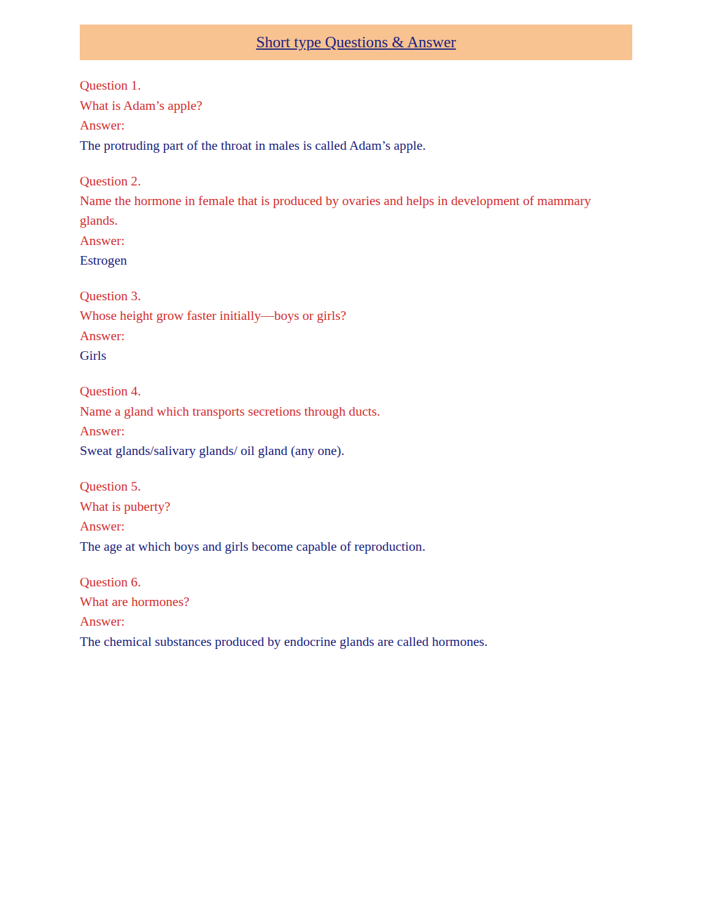Short type Questions & Answer
Question 1.
What is Adam’s apple?
Answer:
The protruding part of the throat in males is called Adam’s apple.
Question 2.
Name the hormone in female that is produced by ovaries and helps in development of mammary glands.
Answer:
Estrogen
Question 3.
Whose height grow faster initially—boys or girls?
Answer:
Girls
Question 4.
Name a gland which transports secretions through ducts.
Answer:
Sweat glands/salivary glands/ oil gland (any one).
Question 5.
What is puberty?
Answer:
The age at which boys and girls become capable of reproduction.
Question 6.
What are hormones?
Answer:
The chemical substances produced by endocrine glands are called hormones.